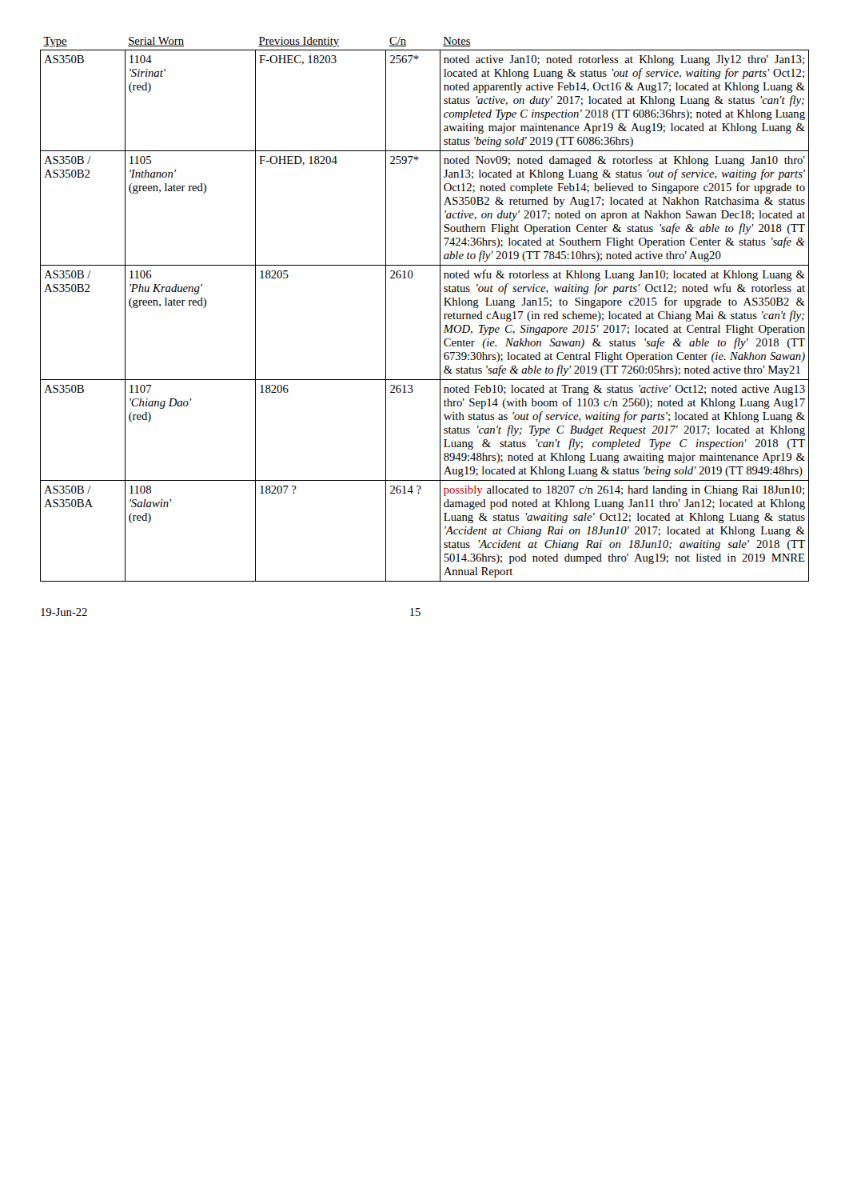| Type | Serial Worn | Previous Identity | C/n | Notes |
| --- | --- | --- | --- | --- |
| AS350B | 1104 'Sirinat' (red) | F-OHEC, 18203 | 2567* | noted active Jan10; noted rotorless at Khlong Luang Jly12 thro' Jan13; located at Khlong Luang & status 'out of service, waiting for parts' Oct12; noted apparently active Feb14, Oct16 & Aug17; located at Khlong Luang & status 'active, on duty' 2017; located at Khlong Luang & status 'can't fly; completed Type C inspection' 2018 (TT 6086:36hrs); noted at Khlong Luang awaiting major maintenance Apr19 & Aug19; located at Khlong Luang & status 'being sold' 2019 (TT 6086:36hrs) |
| AS350B / AS350B2 | 1105 'Inthanon' (green, later red) | F-OHED, 18204 | 2597* | noted Nov09; noted damaged & rotorless at Khlong Luang Jan10 thro' Jan13; located at Khlong Luang & status 'out of service, waiting for parts' Oct12; noted complete Feb14; believed to Singapore c2015 for upgrade to AS350B2 & returned by Aug17; located at Nakhon Ratchasima & status 'active, on duty' 2017; noted on apron at Nakhon Sawan Dec18; located at Southern Flight Operation Center & status 'safe & able to fly' 2018 (TT 7424:36hrs); located at Southern Flight Operation Center & status 'safe & able to fly' 2019 (TT 7845:10hrs); noted active thro' Aug20 |
| AS350B / AS350B2 | 1106 'Phu Kradueng' (green, later red) | 18205 | 2610 | noted wfu & rotorless at Khlong Luang Jan10; located at Khlong Luang & status 'out of service, waiting for parts' Oct12; noted wfu & rotorless at Khlong Luang Jan15; to Singapore c2015 for upgrade to AS350B2 & returned cAug17 (in red scheme); located at Chiang Mai & status 'can't fly; MOD, Type C, Singapore 2015' 2017; located at Central Flight Operation Center (ie. Nakhon Sawan) & status 'safe & able to fly' 2018 (TT 6739:30hrs); located at Central Flight Operation Center (ie. Nakhon Sawan) & status 'safe & able to fly' 2019 (TT 7260:05hrs); noted active thro' May21 |
| AS350B | 1107 'Chiang Dao' (red) | 18206 | 2613 | noted Feb10; located at Trang & status 'active' Oct12; noted active Aug13 thro' Sep14 (with boom of 1103 c/n 2560); noted at Khlong Luang Aug17 with status as 'out of service, waiting for parts' ; located at Khlong Luang & status 'can't fly; Type C Budget Request 2017' 2017; located at Khlong Luang & status 'can't fly ; completed Type C inspection' 2018 (TT 8949:48hrs); noted at Khlong Luang awaiting major maintenance Apr19 & Aug19; located at Khlong Luang & status 'being sold' 2019 (TT 8949:48hrs) |
| AS350B / AS350BA | 1108 'Salawin' (red) | 18207 ? | 2614 ? | possibly allocated to 18207 c/n 2614; hard landing in Chiang Rai 18Jun10; damaged pod noted at Khlong Luang Jan11 thro' Jan12; located at Khlong Luang & status 'awaiting sale' Oct12; located at Khlong Luang & status 'Accident at Chiang Rai on 18Jun10' 2017; located at Khlong Luang & status 'Accident at Chiang Rai on 18Jun10; awaiting sale' 2018 (TT 5014.36hrs); pod noted dumped thro' Aug19; not listed in 2019 MNRE Annual Report |
19-Jun-22 15